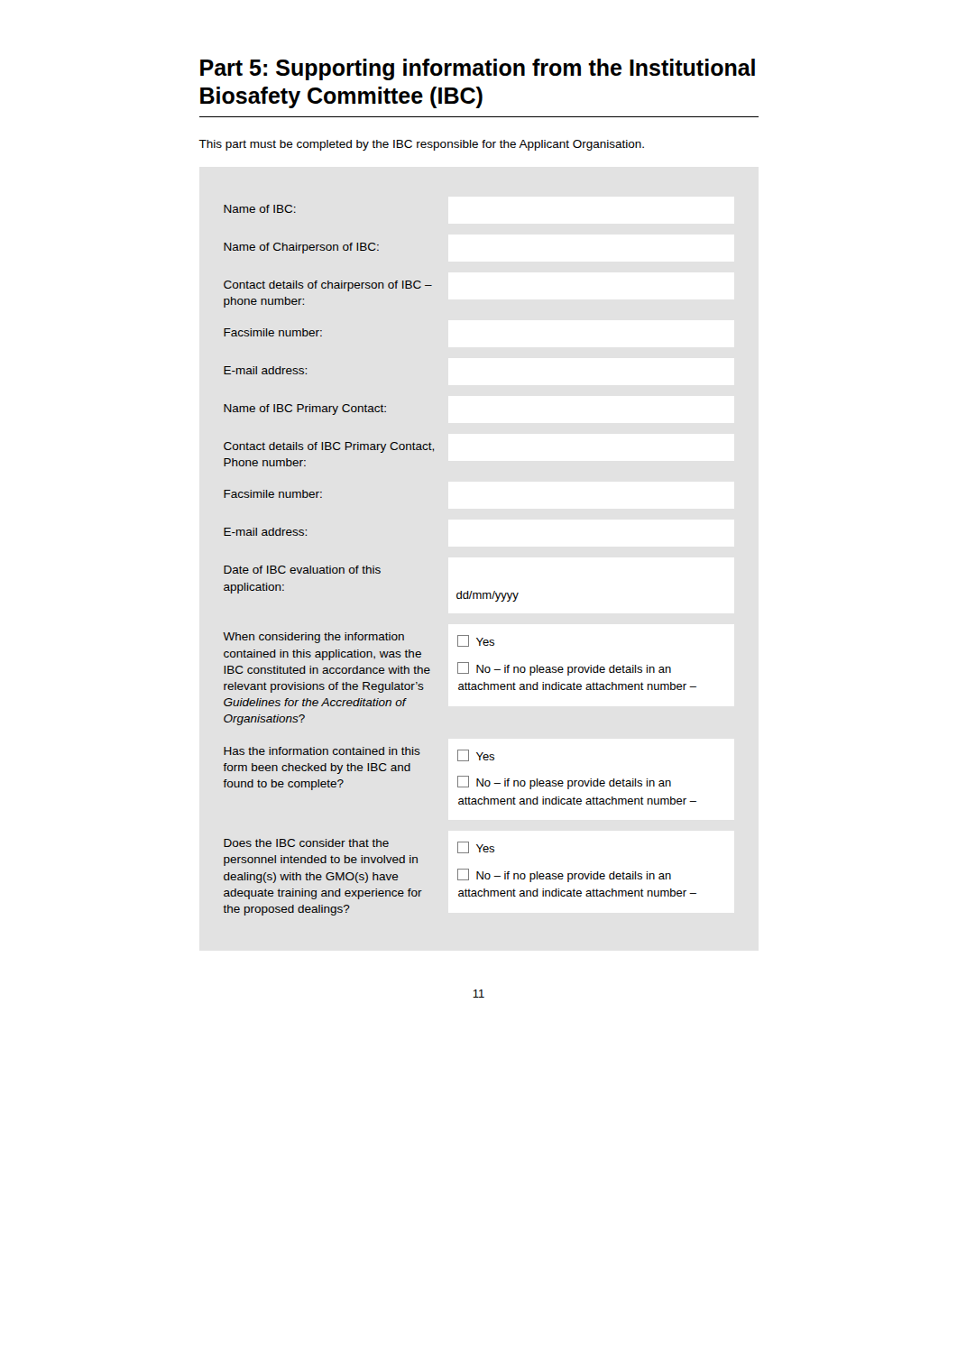Part 5: Supporting information from the Institutional Biosafety Committee (IBC)
This part must be completed by the IBC responsible for the Applicant Organisation.
| Name of IBC: | |
| Name of Chairperson of IBC: | |
| Contact details of chairperson of IBC – phone number: | |
| Facsimile number: | |
| E-mail address: | |
| Name of IBC Primary Contact: | |
| Contact details of IBC Primary Contact, Phone number: | |
| Facsimile number: | |
| E-mail address: | |
| Date of IBC evaluation of this application: | dd/mm/yyyy |
| When considering the information contained in this application, was the IBC constituted in accordance with the relevant provisions of the Regulator’s Guidelines for the Accreditation of Organisations ? | Yes No – if no please provide details in an attachment and indicate attachment number – |
| Has the information contained in this form been checked by the IBC and found to be complete? | Yes No – if no please provide details in an attachment and indicate attachment number – |
| Does the IBC consider that the personnel intended to be involved in dealing(s) with the GMO(s) have adequate training and experience for the proposed dealings? | Yes No – if no please provide details in an attachment and indicate attachment number – |
11